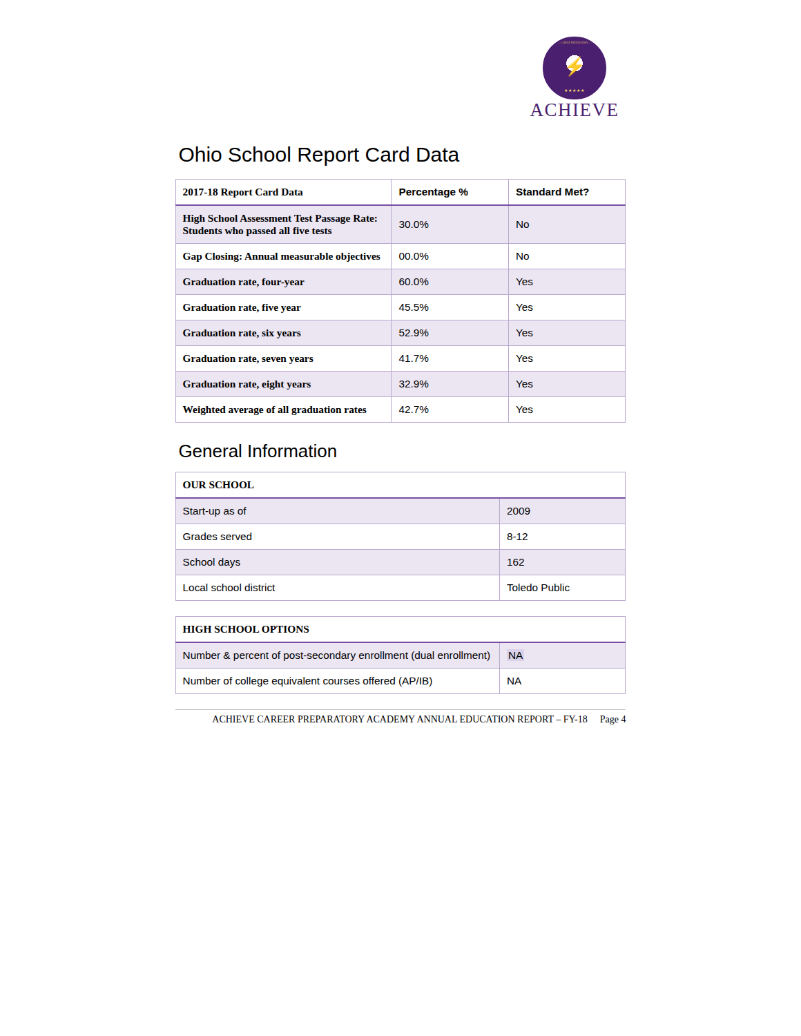⚡
★★★★★
ACHIEVE
Ohio School Report Card Data
| 2017-18 Report Card Data | Percentage % | Standard Met? |
| --- | --- | --- |
| High School Assessment Test Passage Rate: Students who passed all five tests | 30.0% | No |
| Gap Closing: Annual measurable objectives | 00.0% | No |
| Graduation rate, four-year | 60.0% | Yes |
| Graduation rate, five year | 45.5% | Yes |
| Graduation rate, six years | 52.9% | Yes |
| Graduation rate, seven years | 41.7% | Yes |
| Graduation rate, eight years | 32.9% | Yes |
| Weighted average of all graduation rates | 42.7% | Yes |
General Information
| OUR SCHOOL |
| --- |
| Start-up as of | 2009 |
| Grades served | 8-12 |
| School days | 162 |
| Local school district | Toledo Public |
| HIGH SCHOOL OPTIONS |
| --- |
| Number & percent of post-secondary enrollment (dual enrollment) | NA |
| Number of college equivalent courses offered (AP/IB) | NA |
ACHIEVE CAREER PREPARATORY ACADEMY ANNUAL EDUCATION REPORT – FY-18Page 4